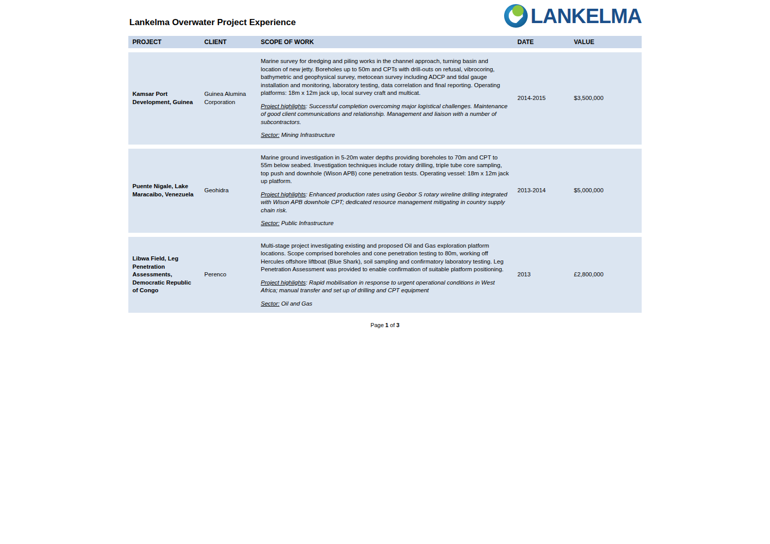Lankelma Overwater Project Experience
LANKELMA
| PROJECT | CLIENT | SCOPE OF WORK | DATE | VALUE |
| --- | --- | --- | --- | --- |
| Kamsar Port Development, Guinea | Guinea Alumina Corporation | Marine survey for dredging and piling works in the channel approach, turning basin and location of new jetty. Boreholes up to 50m and CPTs with drill-outs on refusal, vibrocoring, bathymetric and geophysical survey, metocean survey including ADCP and tidal gauge installation and monitoring, laboratory testing, data correlation and final reporting. Operating platforms: 18m x 12m jack up, local survey craft and multicat. Project highlights : Successful completion overcoming major logistical challenges. Maintenance of good client communications and relationship. Management and liaison with a number of subcontractors. Sector: Mining Infrastructure | 2014-2015 | $3,500,000 |
| Puente Nigale, Lake Maracaibo, Venezuela | Geohidra | Marine ground investigation in 5-20m water depths providing boreholes to 70m and CPT to 55m below seabed. Investigation techniques include rotary drilling, triple tube core sampling, top push and downhole (Wison APB) cone penetration tests. Operating vessel: 18m x 12m jack up platform. Project highlights : Enhanced production rates using Geobor S rotary wireline drilling integrated with Wison APB downhole CPT; dedicated resource management mitigating in country supply chain risk. Sector: Public Infrastructure | 2013-2014 | $5,000,000 |
| Libwa Field, Leg Penetration Assessments, Democratic Republic of Congo | Perenco | Multi-stage project investigating existing and proposed Oil and Gas exploration platform locations. Scope comprised boreholes and cone penetration testing to 80m, working off Hercules offshore liftboat (Blue Shark), soil sampling and confirmatory laboratory testing. Leg Penetration Assessment was provided to enable confirmation of suitable platform positioning. Project highlights : Rapid mobilisation in response to urgent operational conditions in West Africa; manual transfer and set up of drilling and CPT equipment Sector: Oil and Gas | 2013 | £2,800,000 |
Page 1 of 3